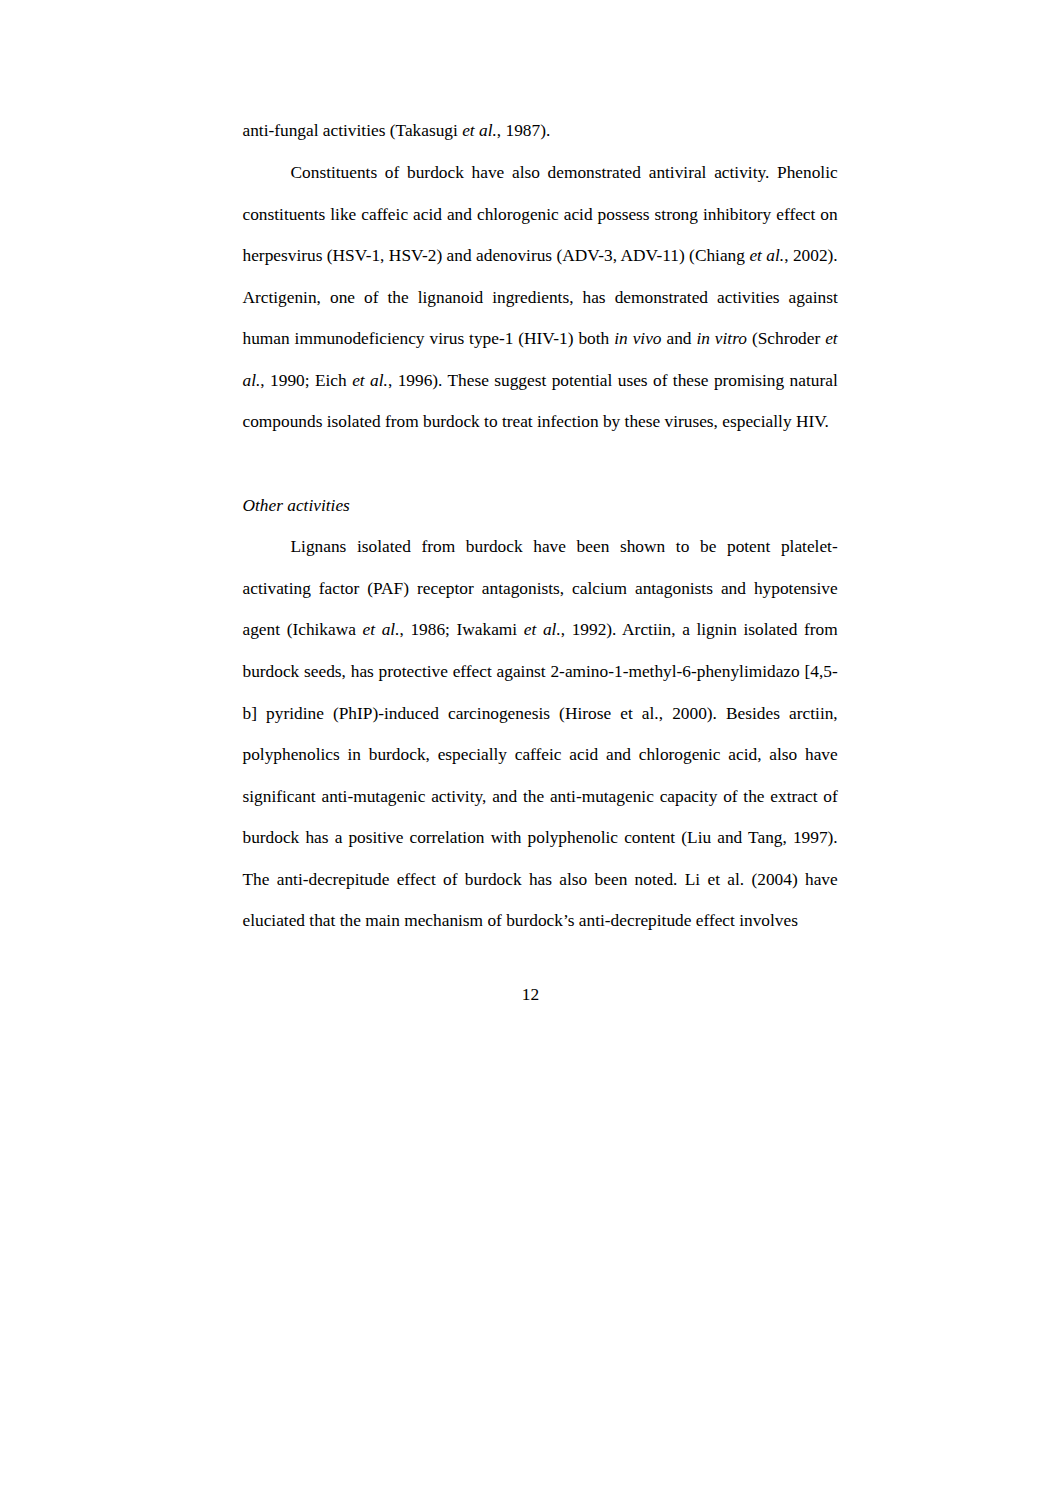anti-fungal activities (Takasugi et al., 1987).
Constituents of burdock have also demonstrated antiviral activity. Phenolic constituents like caffeic acid and chlorogenic acid possess strong inhibitory effect on herpesvirus (HSV-1, HSV-2) and adenovirus (ADV-3, ADV-11) (Chiang et al., 2002). Arctigenin, one of the lignanoid ingredients, has demonstrated activities against human immunodeficiency virus type-1 (HIV-1) both in vivo and in vitro (Schroder et al., 1990; Eich et al., 1996). These suggest potential uses of these promising natural compounds isolated from burdock to treat infection by these viruses, especially HIV.
Other activities
Lignans isolated from burdock have been shown to be potent platelet-activating factor (PAF) receptor antagonists, calcium antagonists and hypotensive agent (Ichikawa et al., 1986; Iwakami et al., 1992). Arctiin, a lignin isolated from burdock seeds, has protective effect against 2-amino-1-methyl-6-phenylimidazo [4,5-b] pyridine (PhIP)-induced carcinogenesis (Hirose et al., 2000). Besides arctiin, polyphenolics in burdock, especially caffeic acid and chlorogenic acid, also have significant anti-mutagenic activity, and the anti-mutagenic capacity of the extract of burdock has a positive correlation with polyphenolic content (Liu and Tang, 1997). The anti-decrepitude effect of burdock has also been noted. Li et al. (2004) have eluciated that the main mechanism of burdock’s anti-decrepitude effect involves
12